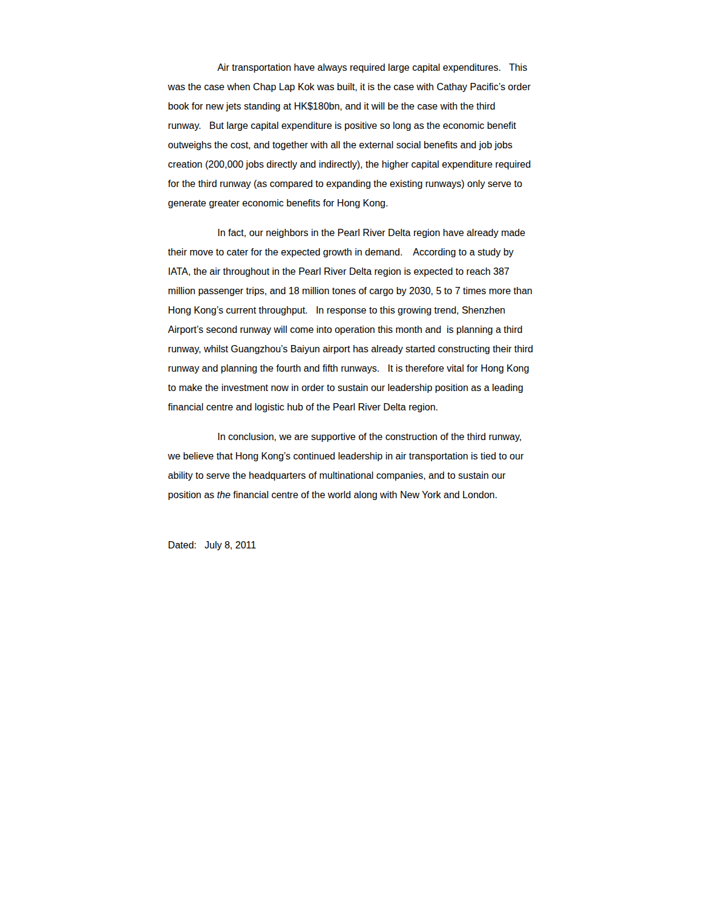Air transportation have always required large capital expenditures. This was the case when Chap Lap Kok was built, it is the case with Cathay Pacific’s order book for new jets standing at HK$180bn, and it will be the case with the third runway. But large capital expenditure is positive so long as the economic benefit outweighs the cost, and together with all the external social benefits and job jobs creation (200,000 jobs directly and indirectly), the higher capital expenditure required for the third runway (as compared to expanding the existing runways) only serve to generate greater economic benefits for Hong Kong.
In fact, our neighbors in the Pearl River Delta region have already made their move to cater for the expected growth in demand. According to a study by IATA, the air throughout in the Pearl River Delta region is expected to reach 387 million passenger trips, and 18 million tones of cargo by 2030, 5 to 7 times more than Hong Kong’s current throughput. In response to this growing trend, Shenzhen Airport’s second runway will come into operation this month and is planning a third runway, whilst Guangzhou’s Baiyun airport has already started constructing their third runway and planning the fourth and fifth runways. It is therefore vital for Hong Kong to make the investment now in order to sustain our leadership position as a leading financial centre and logistic hub of the Pearl River Delta region.
In conclusion, we are supportive of the construction of the third runway, we believe that Hong Kong’s continued leadership in air transportation is tied to our ability to serve the headquarters of multinational companies, and to sustain our position as the financial centre of the world along with New York and London.
Dated: July 8, 2011